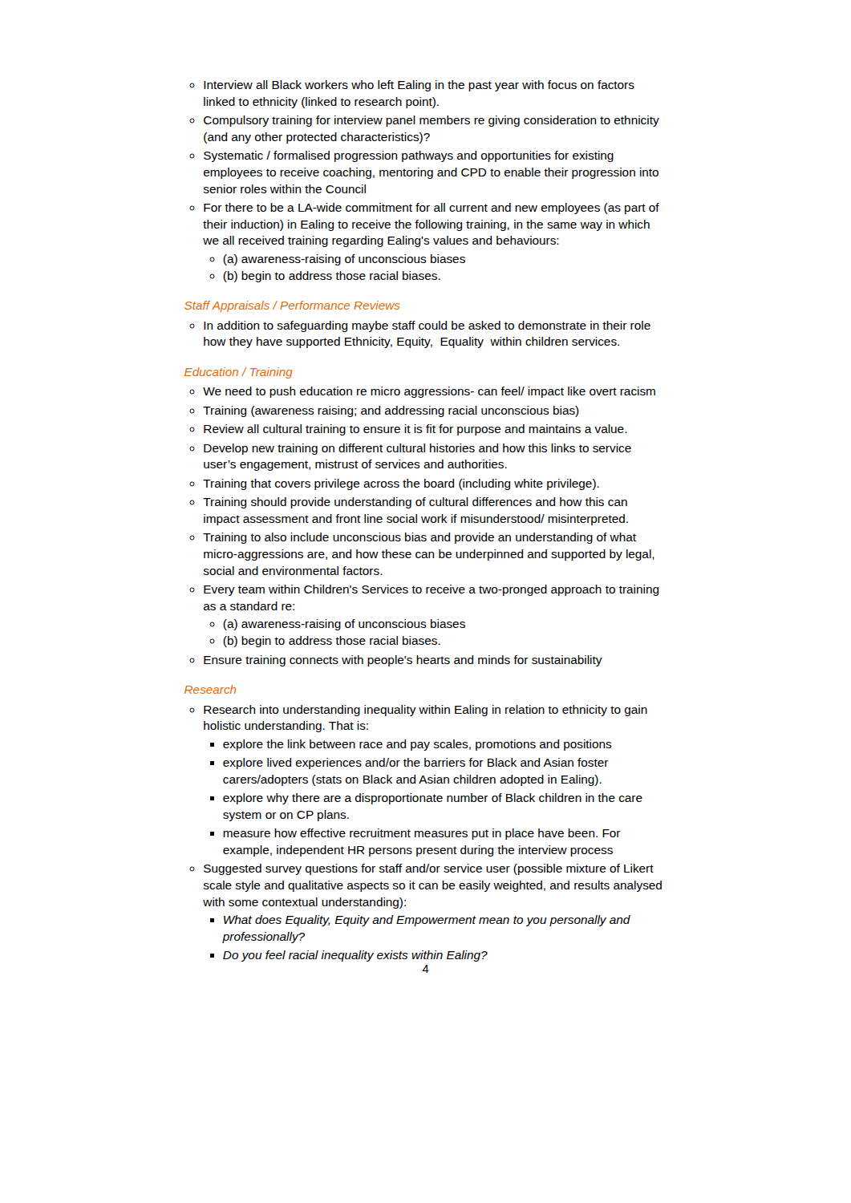Interview all Black workers who left Ealing in the past year with focus on factors linked to ethnicity (linked to research point).
Compulsory training for interview panel members re giving consideration to ethnicity (and any other protected characteristics)?
Systematic / formalised progression pathways and opportunities for existing employees to receive coaching, mentoring and CPD to enable their progression into senior roles within the Council
For there to be a LA-wide commitment for all current and new employees (as part of their induction) in Ealing to receive the following training, in the same way in which we all received training regarding Ealing's values and behaviours:
(a) awareness-raising of unconscious biases
(b) begin to address those racial biases.
Staff Appraisals / Performance Reviews
In addition to safeguarding maybe staff could be asked to demonstrate in their role how they have supported Ethnicity, Equity, Equality within children services.
Education / Training
We need to push education re micro aggressions- can feel/ impact like overt racism
Training (awareness raising; and addressing racial unconscious bias)
Review all cultural training to ensure it is fit for purpose and maintains a value.
Develop new training on different cultural histories and how this links to service user’s engagement, mistrust of services and authorities.
Training that covers privilege across the board (including white privilege).
Training should provide understanding of cultural differences and how this can impact assessment and front line social work if misunderstood/ misinterpreted.
Training to also include unconscious bias and provide an understanding of what micro-aggressions are, and how these can be underpinned and supported by legal, social and environmental factors.
Every team within Children's Services to receive a two-pronged approach to training as a standard re:
(a) awareness-raising of unconscious biases
(b) begin to address those racial biases.
Ensure training connects with people's hearts and minds for sustainability
Research
Research into understanding inequality within Ealing in relation to ethnicity to gain holistic understanding. That is:
explore the link between race and pay scales, promotions and positions
explore lived experiences and/or the barriers for Black and Asian foster carers/adopters (stats on Black and Asian children adopted in Ealing).
explore why there are a disproportionate number of Black children in the care system or on CP plans.
measure how effective recruitment measures put in place have been. For example, independent HR persons present during the interview process
Suggested survey questions for staff and/or service user (possible mixture of Likert scale style and qualitative aspects so it can be easily weighted, and results analysed with some contextual understanding):
What does Equality, Equity and Empowerment mean to you personally and professionally?
Do you feel racial inequality exists within Ealing?
4